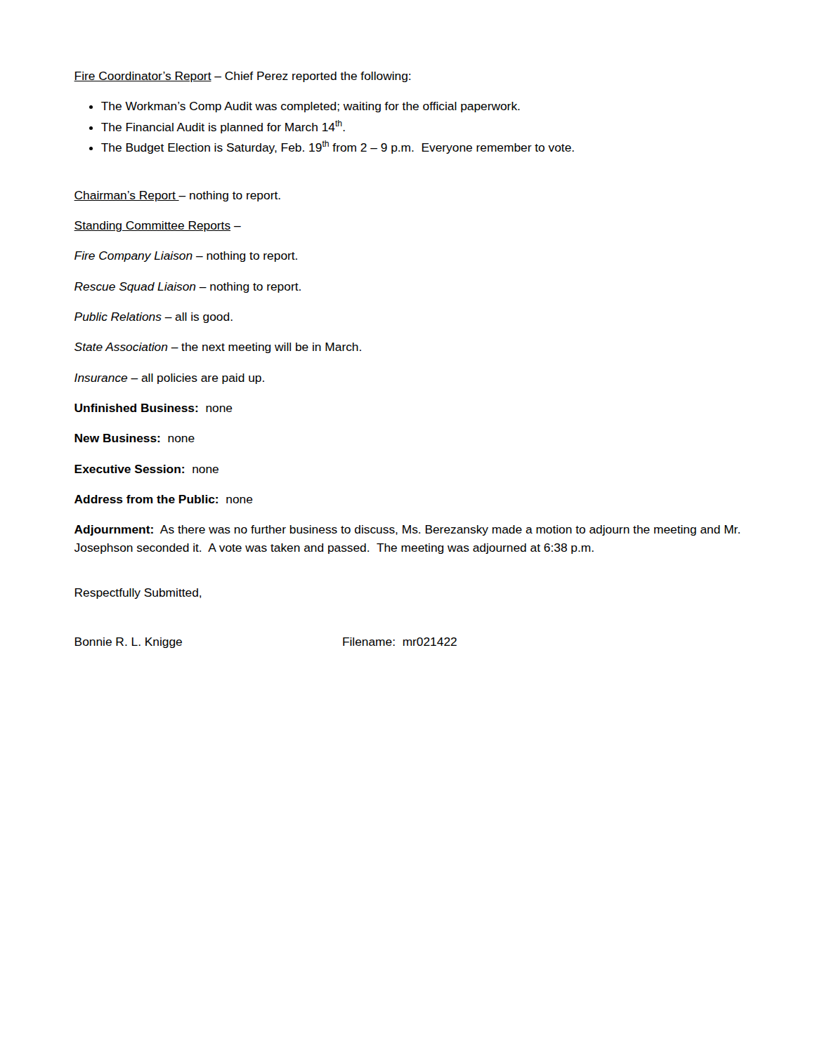Fire Coordinator’s Report – Chief Perez reported the following:
The Workman’s Comp Audit was completed; waiting for the official paperwork.
The Financial Audit is planned for March 14th.
The Budget Election is Saturday, Feb. 19th from 2 – 9 p.m. Everyone remember to vote.
Chairman’s Report – nothing to report.
Standing Committee Reports –
Fire Company Liaison – nothing to report.
Rescue Squad Liaison – nothing to report.
Public Relations – all is good.
State Association – the next meeting will be in March.
Insurance – all policies are paid up.
Unfinished Business: none
New Business: none
Executive Session: none
Address from the Public: none
Adjournment: As there was no further business to discuss, Ms. Berezansky made a motion to adjourn the meeting and Mr. Josephson seconded it. A vote was taken and passed. The meeting was adjourned at 6:38 p.m.
Respectfully Submitted,
Bonnie R. L. Knigge Filename: mr021422